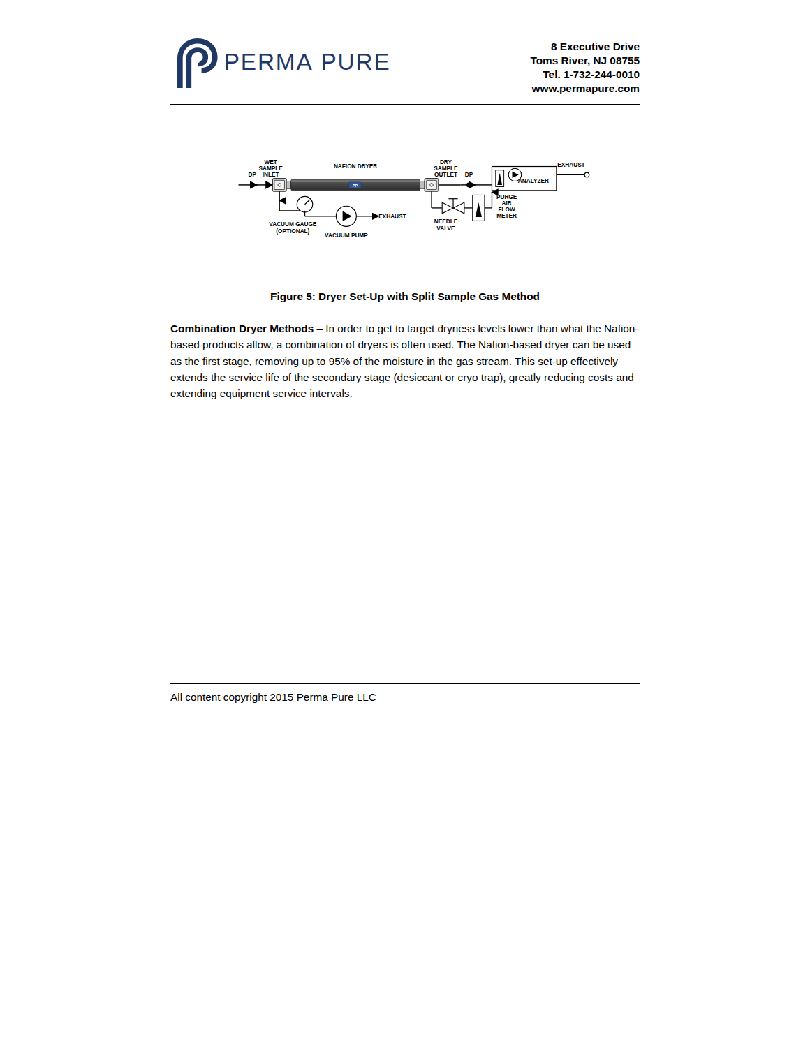PERMA PURE
8 Executive Drive
Toms River, NJ 08755
Tel. 1-732-244-0010
www.permapure.com
WET SAMPLE INLET DP PP NAFION DRYER DRY SAMPLE OUTLET DP ANALYZER EXHAUST VACUUM GAUGE (OPTIONAL) EXHAUST VACUUM PUMP NEEDLE VALVE PURGE AIR FLOW METER
Figure 5: Dryer Set-Up with Split Sample Gas Method
Combination Dryer Methods – In order to get to target dryness levels lower than what the Nafion-based products allow, a combination of dryers is often used. The Nafion-based dryer can be used as the first stage, removing up to 95% of the moisture in the gas stream. This set-up effectively extends the service life of the secondary stage (desiccant or cryo trap), greatly reducing costs and extending equipment service intervals.
All content copyright 2015 Perma Pure LLC